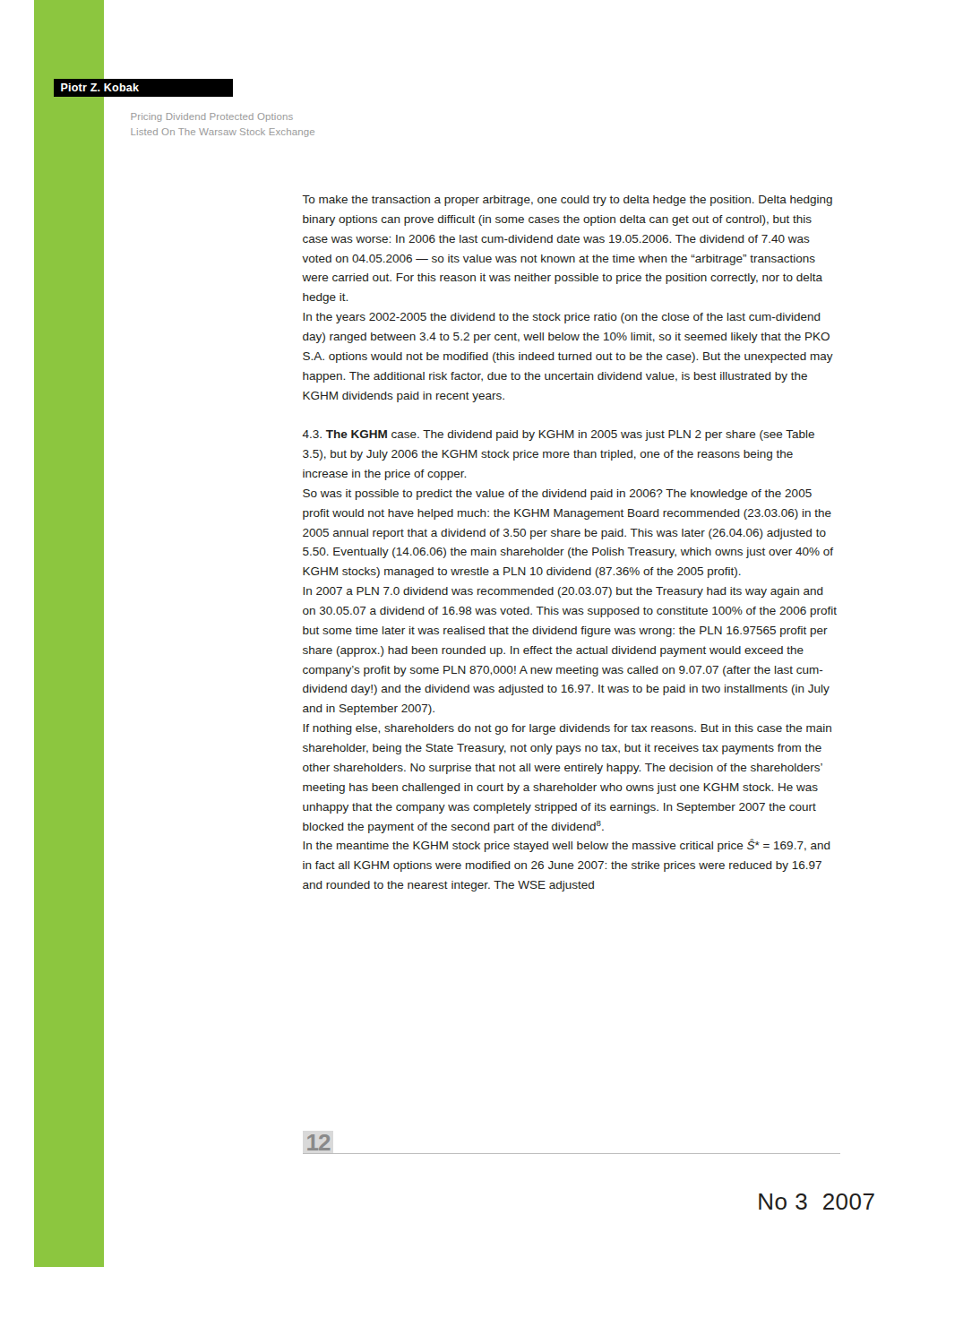Piotr Z. Kobak
Pricing Dividend Protected Options
Listed On The Warsaw Stock Exchange
To make the transaction a proper arbitrage, one could try to delta hedge the position. Delta hedging binary options can prove difficult (in some cases the option delta can get out of control), but this case was worse: In 2006 the last cum-dividend date was 19.05.2006. The dividend of 7.40 was voted on 04.05.2006 — so its value was not known at the time when the “arbitrage” transactions were carried out. For this reason it was neither possible to price the position correctly, nor to delta hedge it.
In the years 2002-2005 the dividend to the stock price ratio (on the close of the last cum-dividend day) ranged between 3.4 to 5.2 per cent, well below the 10% limit, so it seemed likely that the PKO S.A. options would not be modified (this indeed turned out to be the case). But the unexpected may happen. The additional risk factor, due to the uncertain dividend value, is best illustrated by the KGHM dividends paid in recent years.
4.3. The KGHM case. The dividend paid by KGHM in 2005 was just PLN 2 per share (see Table 3.5), but by July 2006 the KGHM stock price more than tripled, one of the reasons being the increase in the price of copper.
So was it possible to predict the value of the dividend paid in 2006? The knowledge of the 2005 profit would not have helped much: the KGHM Management Board recommended (23.03.06) in the 2005 annual report that a dividend of 3.50 per share be paid. This was later (26.04.06) adjusted to 5.50. Eventually (14.06.06) the main shareholder (the Polish Treasury, which owns just over 40% of KGHM stocks) managed to wrestle a PLN 10 dividend (87.36% of the 2005 profit).
In 2007 a PLN 7.0 dividend was recommended (20.03.07) but the Treasury had its way again and on 30.05.07 a dividend of 16.98 was voted. This was supposed to constitute 100% of the 2006 profit but some time later it was realised that the dividend figure was wrong: the PLN 16.97565 profit per share (approx.) had been rounded up. In effect the actual dividend payment would exceed the company’s profit by some PLN 870,000! A new meeting was called on 9.07.07 (after the last cum-dividend day!) and the dividend was adjusted to 16.97. It was to be paid in two installments (in July and in September 2007).
If nothing else, shareholders do not go for large dividends for tax reasons. But in this case the main shareholder, being the State Treasury, not only pays no tax, but it receives tax payments from the other shareholders. No surprise that not all were entirely happy. The decision of the shareholders’ meeting has been challenged in court by a shareholder who owns just one KGHM stock. He was unhappy that the company was completely stripped of its earnings. In September 2007 the court blocked the payment of the second part of the dividend8.
In the meantime the KGHM stock price stayed well below the massive critical price Ŝ* = 169.7, and in fact all KGHM options were modified on 26 June 2007: the strike prices were reduced by 16.97 and rounded to the nearest integer. The WSE adjusted
12
No 3 2007